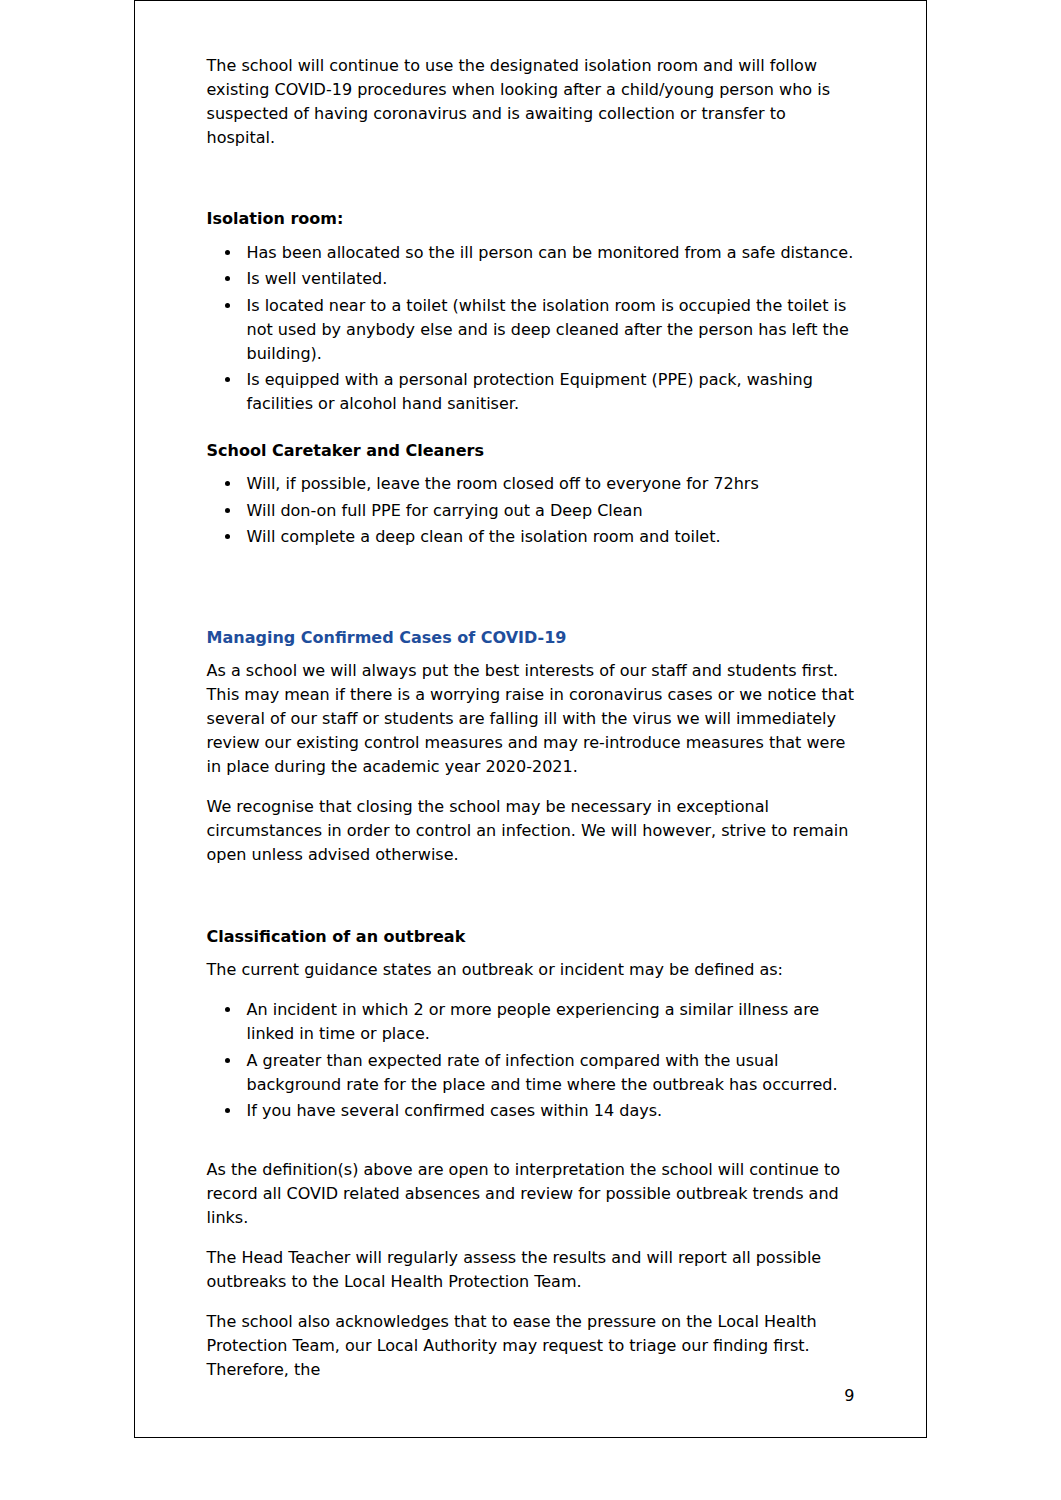The school will continue to use the designated isolation room and will follow existing COVID-19 procedures when looking after a child/young person who is suspected of having coronavirus and is awaiting collection or transfer to hospital.
Isolation room:
Has been allocated so the ill person can be monitored from a safe distance.
Is well ventilated.
Is located near to a toilet (whilst the isolation room is occupied the toilet is not used by anybody else and is deep cleaned after the person has left the building).
Is equipped with a personal protection Equipment (PPE) pack, washing facilities or alcohol hand sanitiser.
School Caretaker and Cleaners
Will, if possible, leave the room closed off to everyone for 72hrs
Will don-on full PPE for carrying out a Deep Clean
Will complete a deep clean of the isolation room and toilet.
Managing Confirmed Cases of COVID-19
As a school we will always put the best interests of our staff and students first. This may mean if there is a worrying raise in coronavirus cases or we notice that several of our staff or students are falling ill with the virus we will immediately review our existing control measures and may re-introduce measures that were in place during the academic year 2020-2021.
We recognise that closing the school may be necessary in exceptional circumstances in order to control an infection. We will however, strive to remain open unless advised otherwise.
Classification of an outbreak
The current guidance states an outbreak or incident may be defined as:
An incident in which 2 or more people experiencing a similar illness are linked in time or place.
A greater than expected rate of infection compared with the usual background rate for the place and time where the outbreak has occurred.
If you have several confirmed cases within 14 days.
As the definition(s) above are open to interpretation the school will continue to record all COVID related absences and review for possible outbreak trends and links.
The Head Teacher will regularly assess the results and will report all possible outbreaks to the Local Health Protection Team.
The school also acknowledges that to ease the pressure on the Local Health Protection Team, our Local Authority may request to triage our finding first. Therefore, the
9